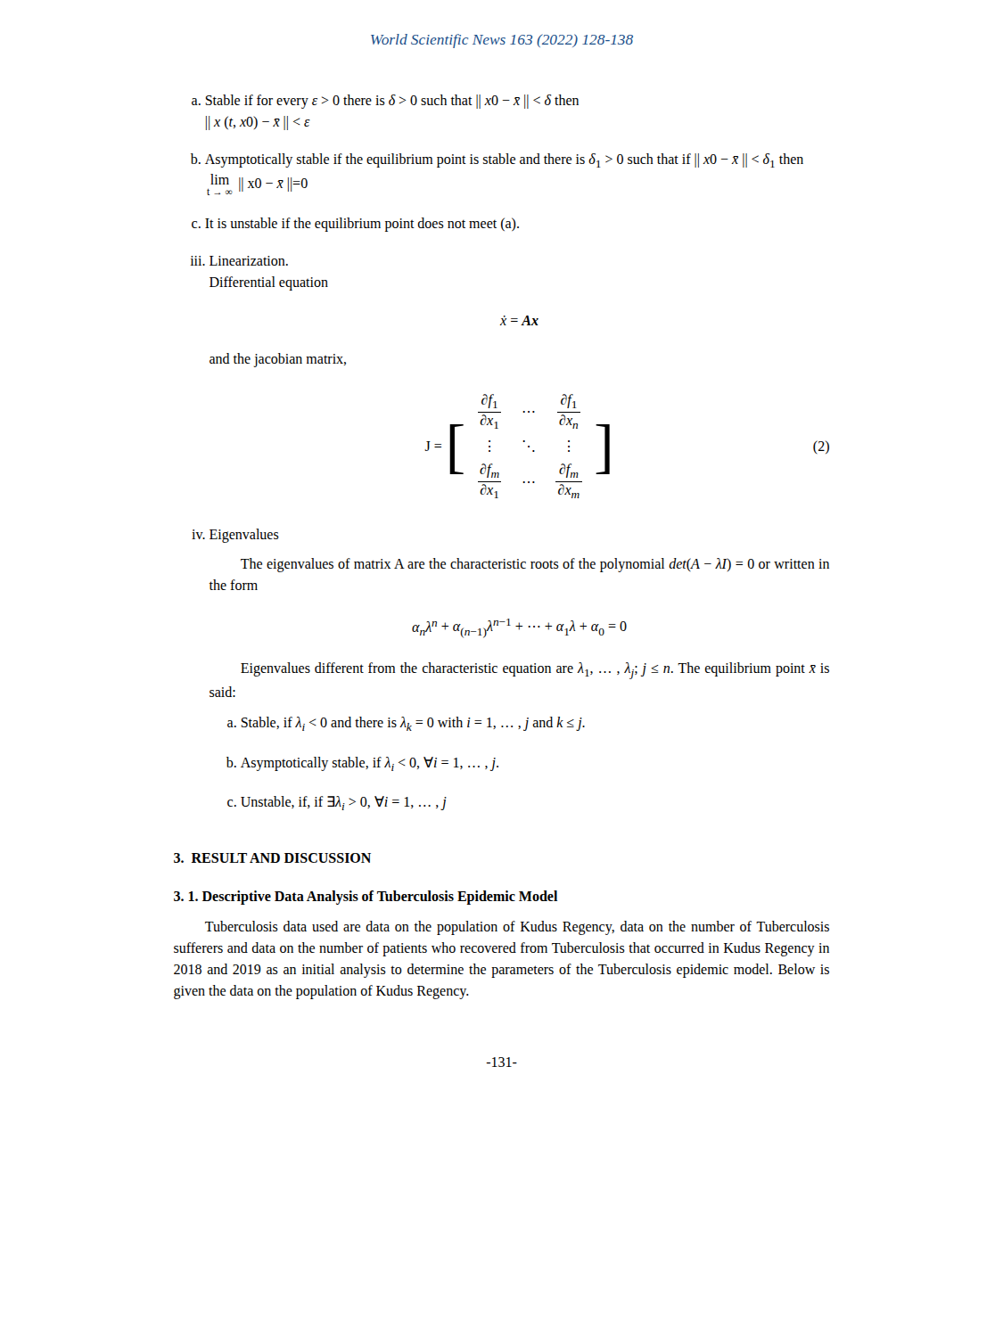World Scientific News 163 (2022) 128-138
Stable if for every ε > 0 there is δ > 0 such that || x0 − x̄ || < δ then
|| x (t, x0) − x̄ || < ε
Asymptotically stable if the equilibrium point is stable and there is δ1 > 0 such that if || x0 − x̄ || < δ1 then lim t → ∞ || x0 − x̄ ||=0
It is unstable if the equilibrium point does not meet (a).
Linearization.
Differential equation
ẋ = Ax
and the jacobian matrix,
J = [
| ∂ f 1 ∂ x 1 | ⋯ | ∂ f 1 ∂ x n |
| ⋮ | ⋱ | ⋮ |
| ∂ f m ∂ x 1 | ⋯ | ∂ f m ∂ x m |
]
(2)
Eigenvalues
The eigenvalues of matrix A are the characteristic roots of the polynomial det(A − λI) = 0 or written in the form
αnλn + α(n−1)λn−1 + ⋯ + α1λ + α0 = 0
Eigenvalues different from the characteristic equation are λ1, … , λj; j ≤ n. The equilibrium point x̄ is said:
Stable, if λi < 0 and there is λk = 0 with i = 1, … , j and k ≤ j.
Asymptotically stable, if λi < 0, ∀i = 1, … , j.
Unstable, if, if ∃λi > 0, ∀i = 1, … , j
3. RESULT AND DISCUSSION
3. 1. Descriptive Data Analysis of Tuberculosis Epidemic Model
Tuberculosis data used are data on the population of Kudus Regency, data on the number of Tuberculosis sufferers and data on the number of patients who recovered from Tuberculosis that occurred in Kudus Regency in 2018 and 2019 as an initial analysis to determine the parameters of the Tuberculosis epidemic model. Below is given the data on the population of Kudus Regency.
-131-